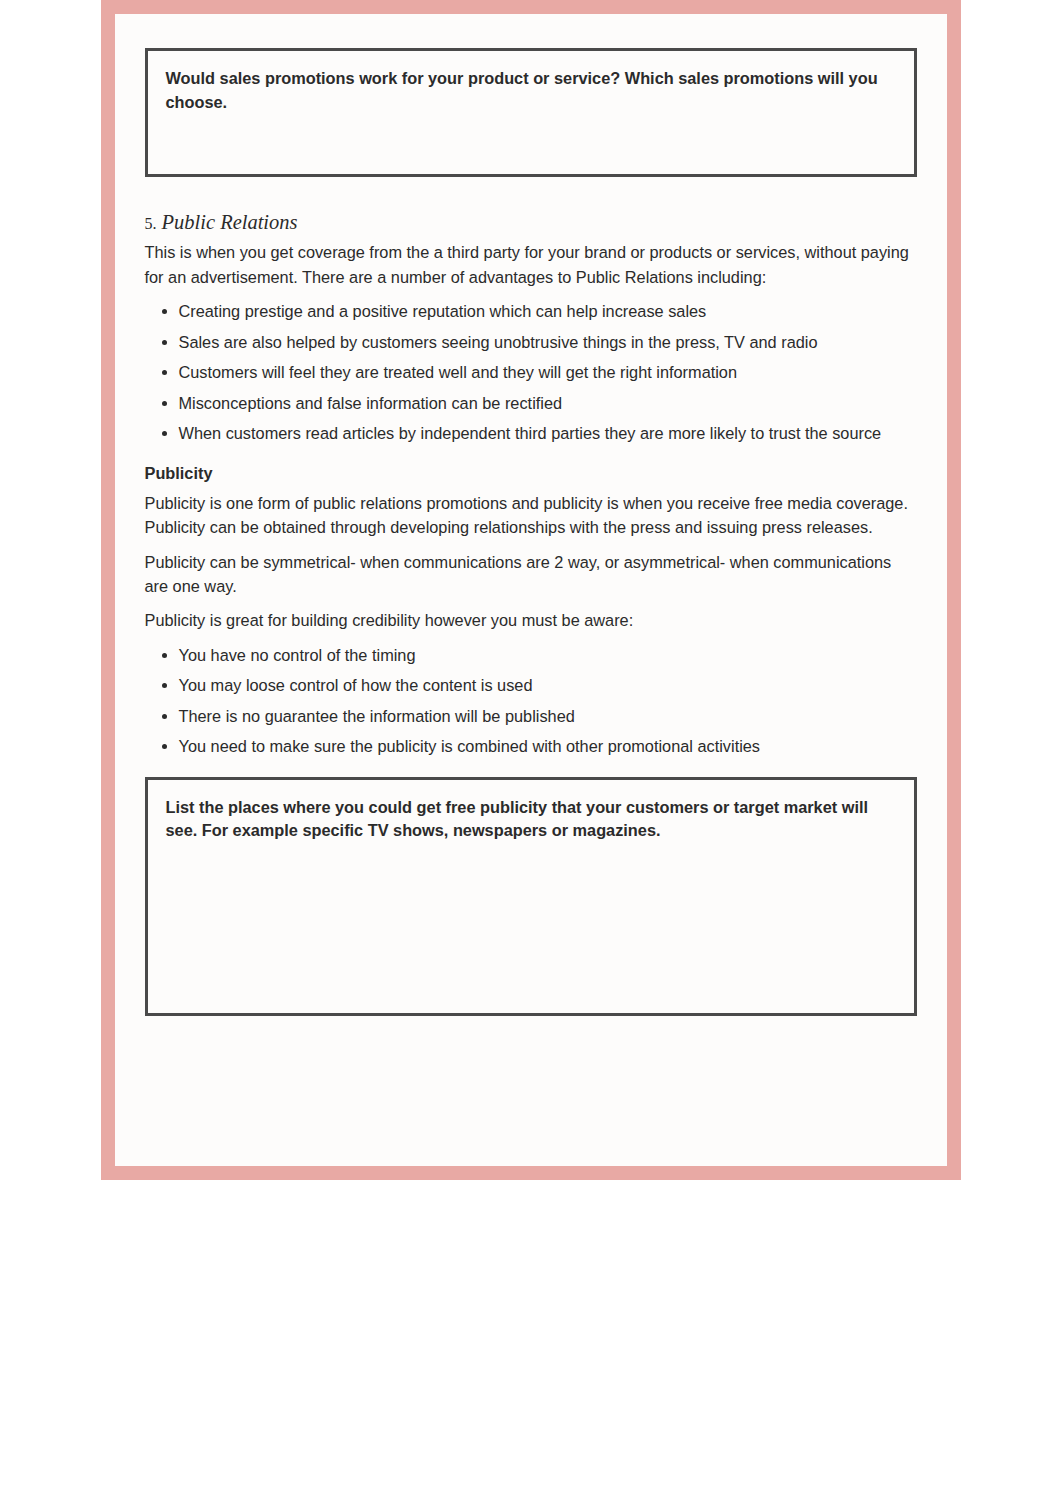Would sales promotions work for your product or service? Which sales promotions will you choose.
5. Public Relations
This is when you get coverage from the a third party for your brand or products or services, without paying for an advertisement. There are a number of advantages to Public Relations including:
Creating prestige and a positive reputation which can help increase sales
Sales are also helped by customers seeing unobtrusive things in the press, TV and radio
Customers will feel they are treated well and they will get the right information
Misconceptions and false information can be rectified
When customers read articles by independent third parties they are more likely to trust the source
Publicity
Publicity is one form of public relations promotions and publicity is when you receive free media coverage. Publicity can be obtained through developing relationships with the press and issuing press releases.
Publicity can be symmetrical- when communications are 2 way, or asymmetrical- when communications are one way.
Publicity is great for building credibility however you must be aware:
You have no control of the timing
You may loose control of how the content is used
There is no guarantee the information will be published
You need to make sure the publicity is combined with other promotional activities
List the places where you could get free publicity that your customers or target market will see. For example specific TV shows, newspapers or magazines.